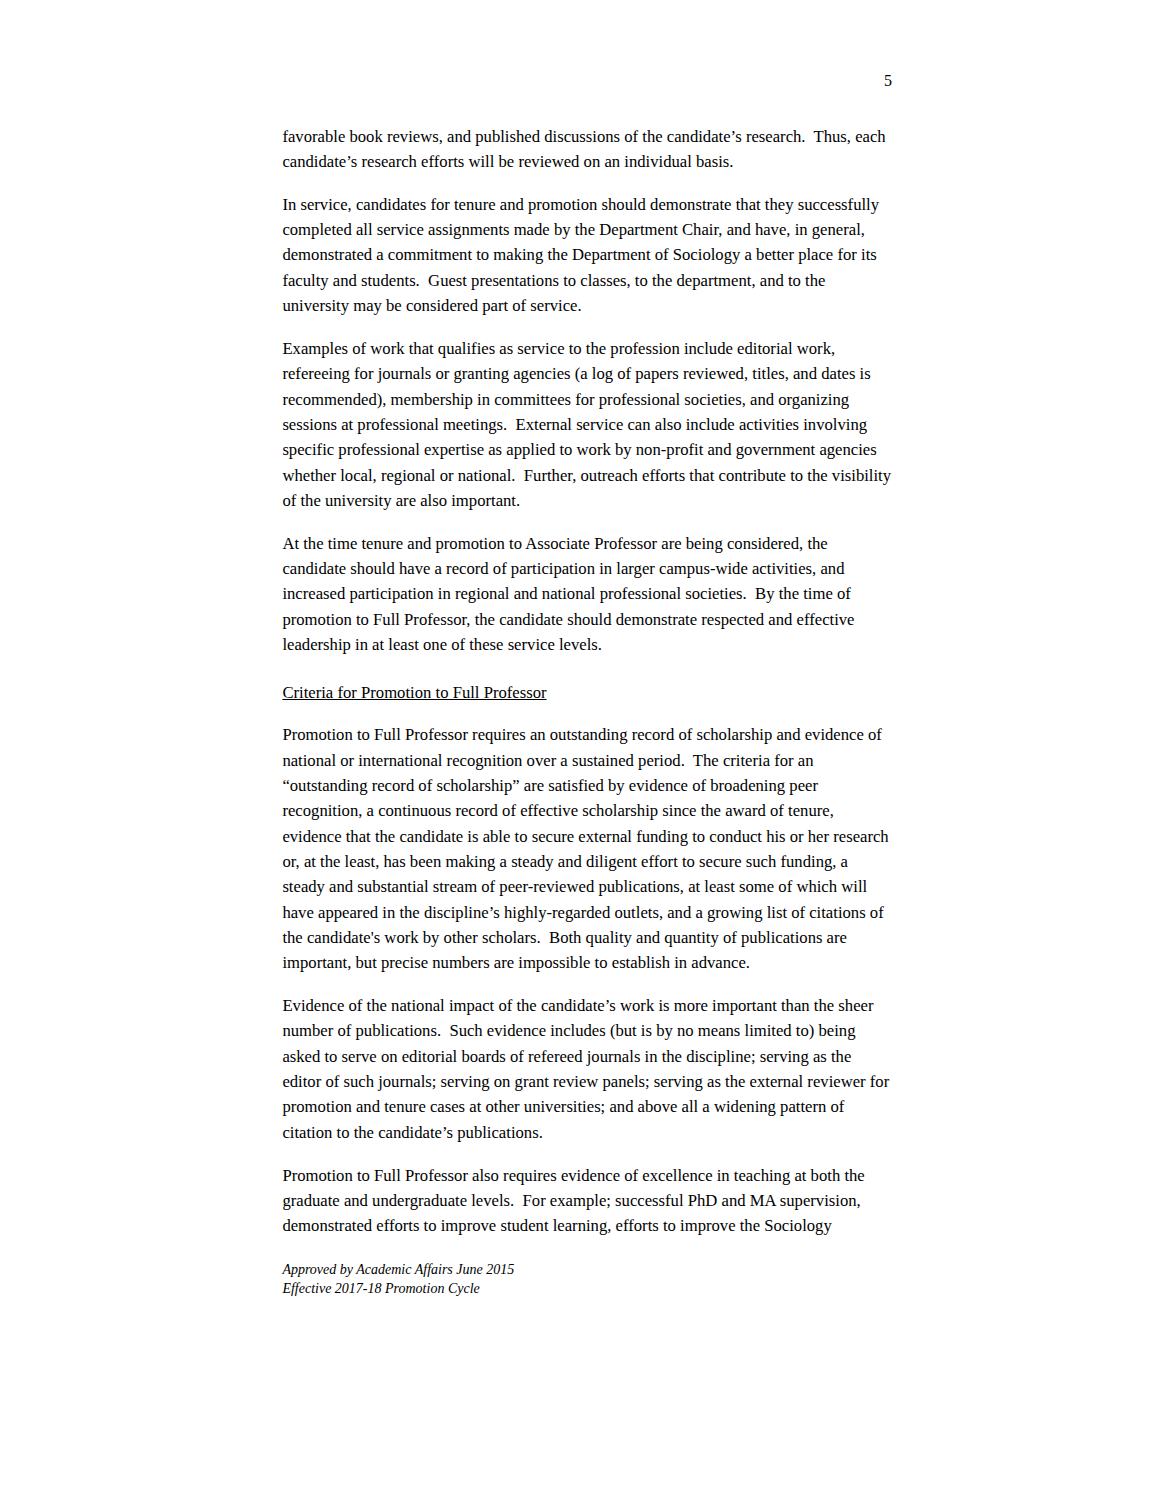5
favorable book reviews, and published discussions of the candidate’s research. Thus, each candidate’s research efforts will be reviewed on an individual basis.
In service, candidates for tenure and promotion should demonstrate that they successfully completed all service assignments made by the Department Chair, and have, in general, demonstrated a commitment to making the Department of Sociology a better place for its faculty and students. Guest presentations to classes, to the department, and to the university may be considered part of service.
Examples of work that qualifies as service to the profession include editorial work, refereeing for journals or granting agencies (a log of papers reviewed, titles, and dates is recommended), membership in committees for professional societies, and organizing sessions at professional meetings. External service can also include activities involving specific professional expertise as applied to work by non-profit and government agencies whether local, regional or national. Further, outreach efforts that contribute to the visibility of the university are also important.
At the time tenure and promotion to Associate Professor are being considered, the candidate should have a record of participation in larger campus-wide activities, and increased participation in regional and national professional societies. By the time of promotion to Full Professor, the candidate should demonstrate respected and effective leadership in at least one of these service levels.
Criteria for Promotion to Full Professor
Promotion to Full Professor requires an outstanding record of scholarship and evidence of national or international recognition over a sustained period. The criteria for an “outstanding record of scholarship” are satisfied by evidence of broadening peer recognition, a continuous record of effective scholarship since the award of tenure, evidence that the candidate is able to secure external funding to conduct his or her research or, at the least, has been making a steady and diligent effort to secure such funding, a steady and substantial stream of peer-reviewed publications, at least some of which will have appeared in the discipline’s highly-regarded outlets, and a growing list of citations of the candidate's work by other scholars. Both quality and quantity of publications are important, but precise numbers are impossible to establish in advance.
Evidence of the national impact of the candidate’s work is more important than the sheer number of publications. Such evidence includes (but is by no means limited to) being asked to serve on editorial boards of refereed journals in the discipline; serving as the editor of such journals; serving on grant review panels; serving as the external reviewer for promotion and tenure cases at other universities; and above all a widening pattern of citation to the candidate’s publications.
Promotion to Full Professor also requires evidence of excellence in teaching at both the graduate and undergraduate levels. For example; successful PhD and MA supervision, demonstrated efforts to improve student learning, efforts to improve the Sociology
Approved by Academic Affairs June 2015
Effective 2017-18 Promotion Cycle